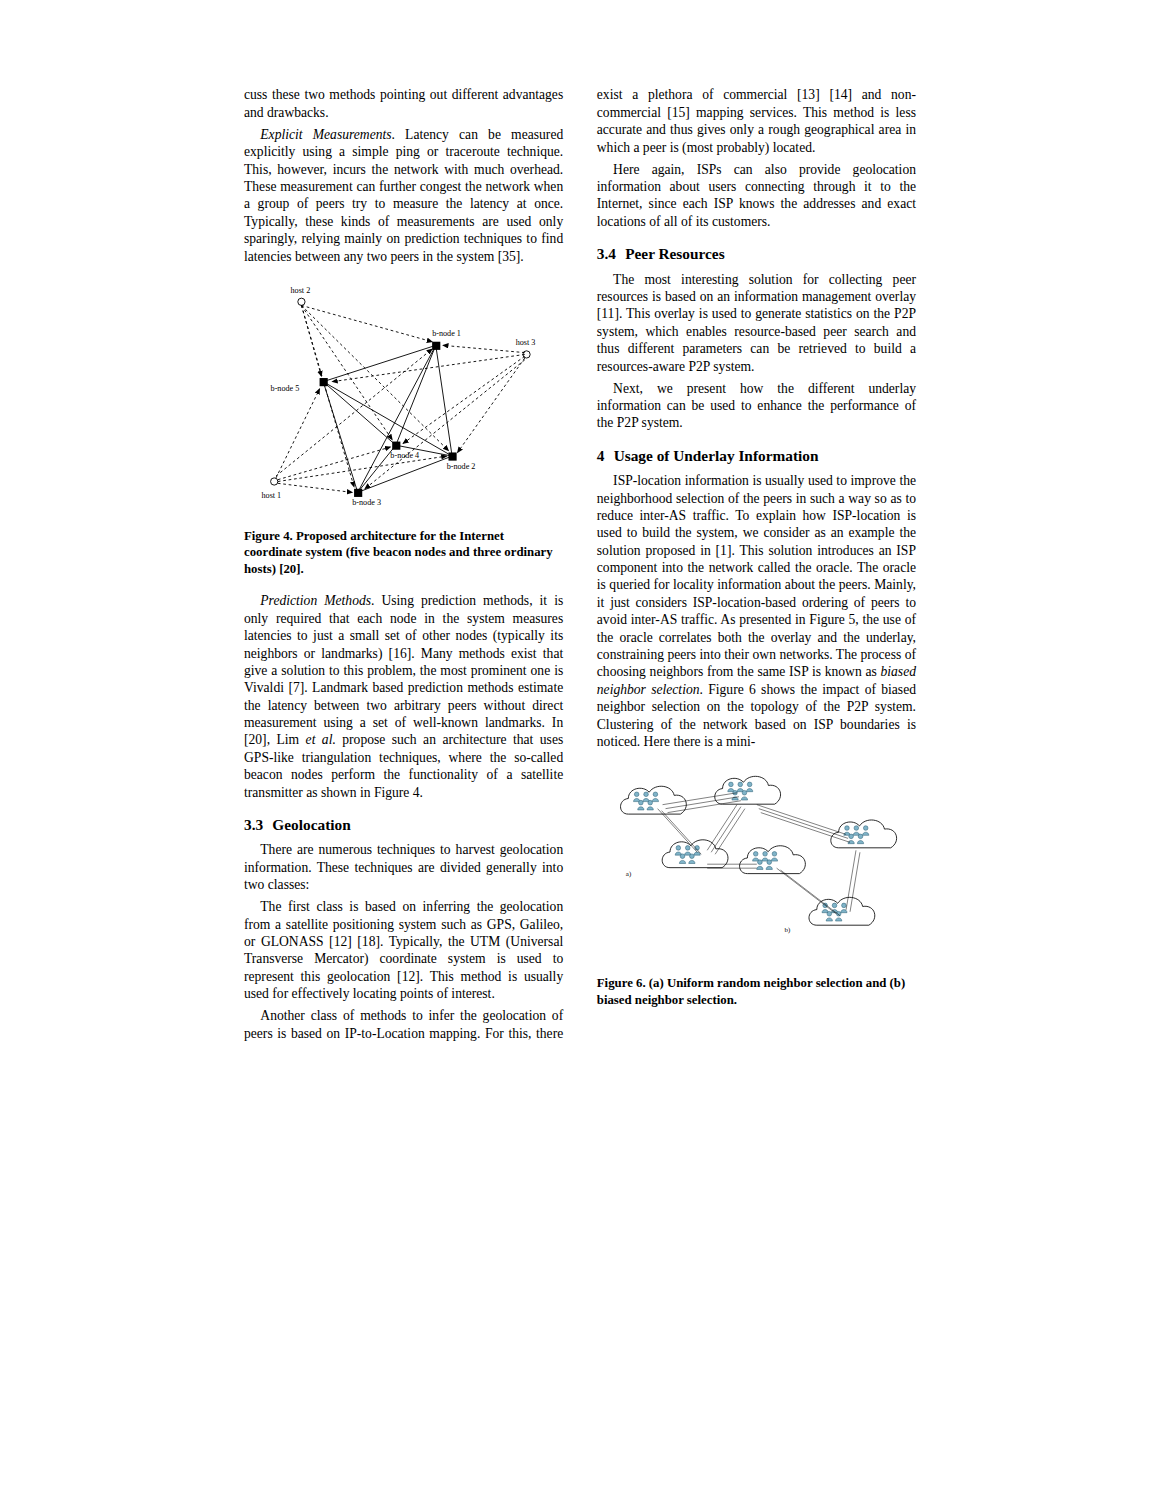cuss these two methods pointing out different advantages and drawbacks.
Explicit Measurements. Latency can be measured explicitly using a simple ping or traceroute technique. This, however, incurs the network with much overhead. These measurement can further congest the network when a group of peers try to measure the latency at once. Typically, these kinds of measurements are used only sparingly, relying mainly on prediction techniques to find latencies between any two peers in the system [35].
host 2 b-node 1 host 3 b-node 5 b-node 4 b-node 2 host 1 b-node 3
Figure 4. Proposed architecture for the Internet coordinate system (five beacon nodes and three ordinary hosts) [20].
Prediction Methods. Using prediction methods, it is only required that each node in the system measures latencies to just a small set of other nodes (typically its neighbors or landmarks) [16]. Many methods exist that give a solution to this problem, the most prominent one is Vivaldi [7]. Landmark based prediction methods estimate the latency between two arbitrary peers without direct measurement using a set of well-known landmarks. In [20], Lim et al. propose such an architecture that uses GPS-like triangulation techniques, where the so-called beacon nodes perform the functionality of a satellite transmitter as shown in Figure 4.
3.3 Geolocation
There are numerous techniques to harvest geolocation information. These techniques are divided generally into two classes:
The first class is based on inferring the geolocation from a satellite positioning system such as GPS, Galileo, or GLONASS [12] [18]. Typically, the UTM (Universal Transverse Mercator) coordinate system is used to represent this geolocation [12]. This method is usually used for effectively locating points of interest.
Another class of methods to infer the geolocation of peers is based on IP-to-Location mapping. For this, there exist a plethora of commercial [13] [14] and non-commercial [15] mapping services. This method is less accurate and thus gives only a rough geographical area in which a peer is (most probably) located.
Here again, ISPs can also provide geolocation information about users connecting through it to the Internet, since each ISP knows the addresses and exact locations of all of its customers.
3.4 Peer Resources
The most interesting solution for collecting peer resources is based on an information management overlay [11]. This overlay is used to generate statistics on the P2P system, which enables resource-based peer search and thus different parameters can be retrieved to build a resources-aware P2P system.
Next, we present how the different underlay information can be used to enhance the performance of the P2P system.
4 Usage of Underlay Information
ISP-location information is usually used to improve the neighborhood selection of the peers in such a way so as to reduce inter-AS traffic. To explain how ISP-location is used to build the system, we consider as an example the solution proposed in [1]. This solution introduces an ISP component into the network called the oracle. The oracle is queried for locality information about the peers. Mainly, it just considers ISP-location-based ordering of peers to avoid inter-AS traffic. As presented in Figure 5, the use of the oracle correlates both the overlay and the underlay, constraining peers into their own networks. The process of choosing neighbors from the same ISP is known as biased neighbor selection. Figure 6 shows the impact of biased neighbor selection on the topology of the P2P system. Clustering of the network based on ISP boundaries is noticed. Here there is a mini-
a) b)
Figure 6. (a) Uniform random neighbor selection and (b) biased neighbor selection.